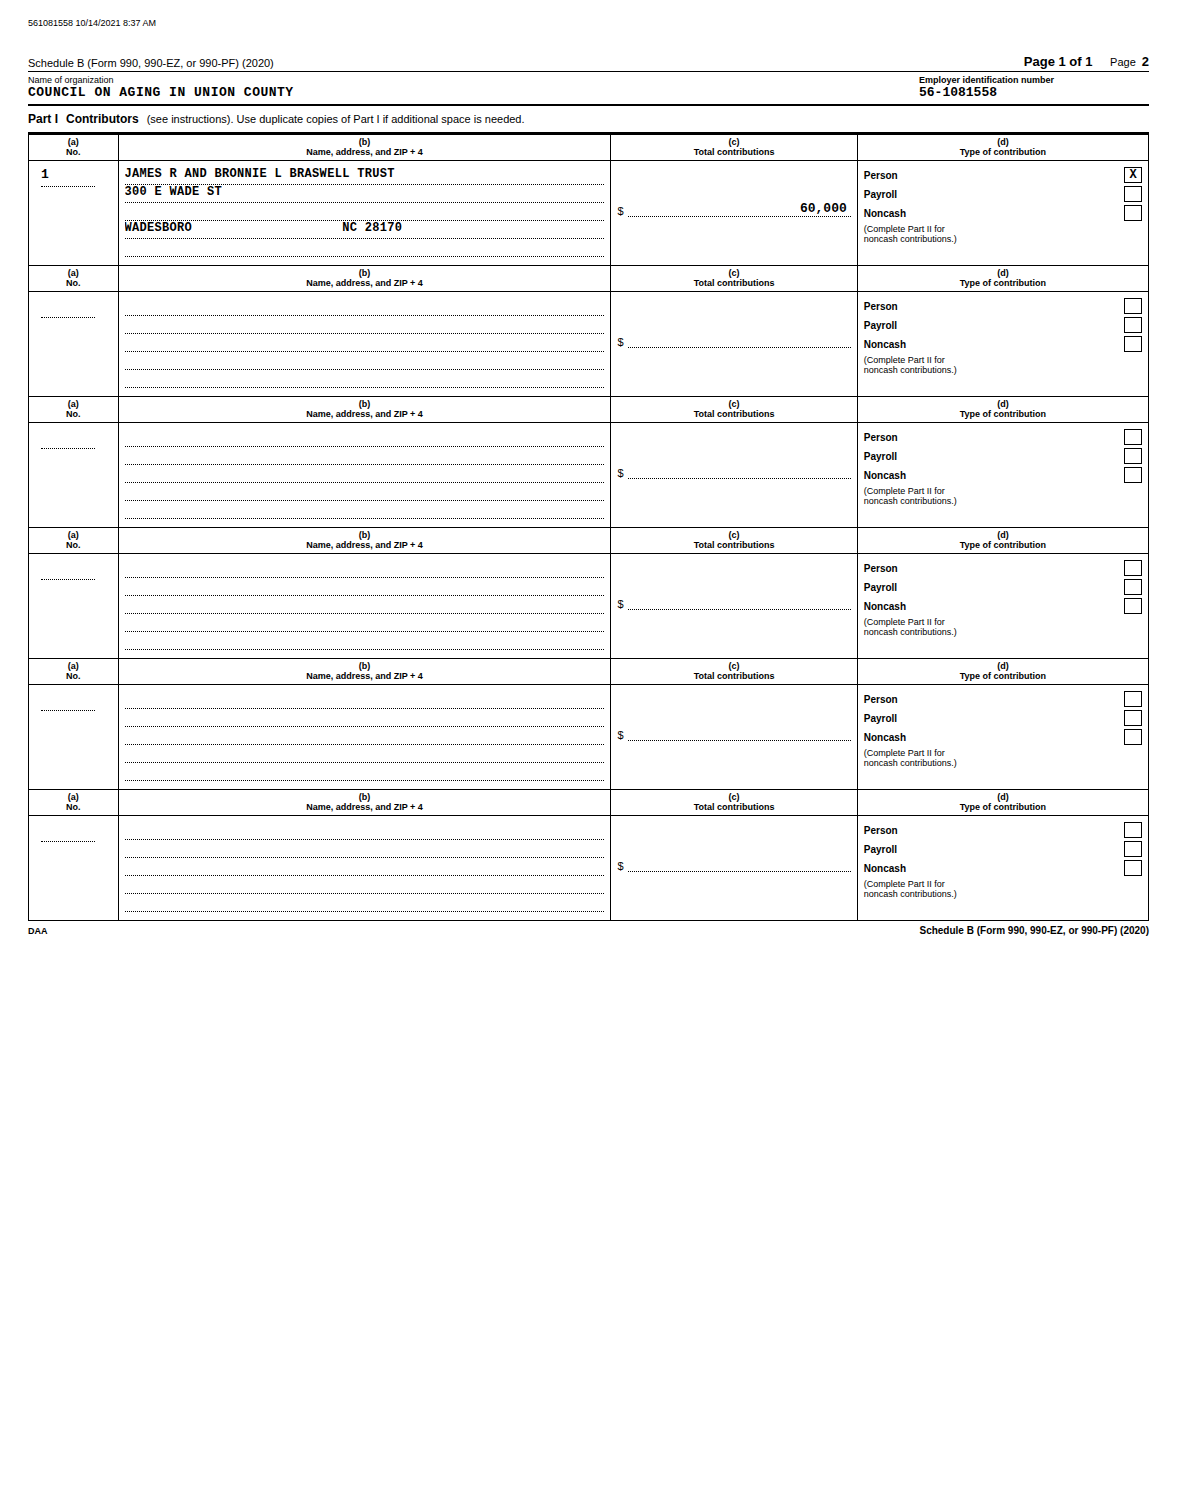561081558 10/14/2021 8:37 AM
Schedule B (Form 990, 990-EZ, or 990-PF) (2020)
Page 1 of 1 Page 2
Name of organization
COUNCIL ON AGING IN UNION COUNTY
Employer identification number
56-1081558
Part I Contributors (see instructions). Use duplicate copies of Part I if additional space is needed.
| (a) No. | (b) Name, address, and ZIP + 4 | (c) Total contributions | (d) Type of contribution |
| 1 | JAMES R AND BRONNIE L BRASWELL TRUST 300 E WADE ST WADESBORO NC 28170 | $ 60,000 | Person X Payroll Noncash (Complete Part II for noncash contributions.) |
| (a) No. | (b) Name, address, and ZIP + 4 | (c) Total contributions | (d) Type of contribution |
| | | $ | Person Payroll Noncash (Complete Part II for noncash contributions.) |
| (a) No. | (b) Name, address, and ZIP + 4 | (c) Total contributions | (d) Type of contribution |
| | | $ | Person Payroll Noncash (Complete Part II for noncash contributions.) |
| (a) No. | (b) Name, address, and ZIP + 4 | (c) Total contributions | (d) Type of contribution |
| | | $ | Person Payroll Noncash (Complete Part II for noncash contributions.) |
| (a) No. | (b) Name, address, and ZIP + 4 | (c) Total contributions | (d) Type of contribution |
| | | $ | Person Payroll Noncash (Complete Part II for noncash contributions.) |
| (a) No. | (b) Name, address, and ZIP + 4 | (c) Total contributions | (d) Type of contribution |
| | | $ | Person Payroll Noncash (Complete Part II for noncash contributions.) |
DAA
Schedule B (Form 990, 990-EZ, or 990-PF) (2020)